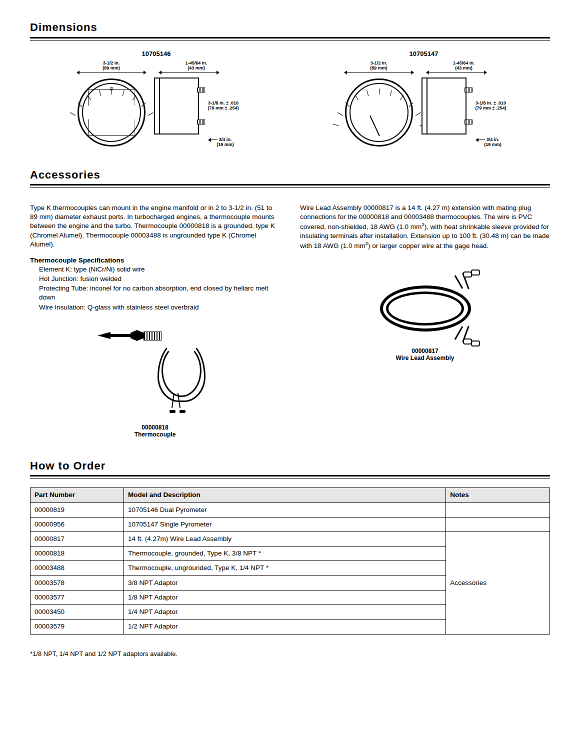Dimensions
10705146
3-1/2 in.
(89 mm)
1-45/64 in.
(43 mm)
3-1/8 in. ± .010
(79 mm ± .254)
3/4 in.
(19 mm)
10705147
3-1/2 in.
(89 mm)
1-45/64 in.
(43 mm)
3-1/8 in. ± .010
(79 mm ± .254)
3/4 in.
(19 mm)
Accessories
Type K thermocouples can mount in the engine manifold or in 2 to 3-1/2 in. (51 to 89 mm) diameter exhaust ports. In turbocharged engines, a thermocouple mounts between the engine and the turbo. Thermocouple 00000818 is a grounded, type K (Chromel Alumel). Thermocouple 00003488 is ungrounded type K (Chromel Alumel).
Thermocouple Specifications
Element K: type (NiCr/Ni) solid wire
Hot Junction: fusion welded
Protecting Tube: inconel for no carbon absorption, end closed by heliarc melt down
Wire Insulation: Q-glass with stainless steel overbraid
00000818
Thermocouple
Wire Lead Assembly 00000817 is a 14 ft. (4.27 m) extension with mating plug connections for the 00000818 and 00003488 thermocouples. The wire is PVC covered, non-shielded, 18 AWG (1.0 mm2), with heat shrinkable sleeve provided for insulating terminals after installation. Extension up to 100 ft. (30.48 m) can be made with 18 AWG (1.0 mm2) or larger copper wire at the gage head.
00000817
Wire Lead Assembly
How to Order
| Part Number | Model and Description | Notes |
| --- | --- | --- |
| 00000819 | 10705146 Dual Pyrometer | |
| 00000956 | 10705147 Single Pyrometer | |
| 00000817 | 14 ft. (4.27m) Wire Lead Assembly | Accessories |
| 00000818 | Thermocouple, grounded, Type K, 3/8 NPT * |
| 00003488 | Thermocouple, ungrounded, Type K, 1/4 NPT * |
| 00003578 | 3/8 NPT Adaptor |
| 00003577 | 1/8 NPT Adaptor |
| 00003450 | 1/4 NPT Adaptor |
| 00003579 | 1/2 NPT Adaptor |
*1/8 NPT, 1/4 NPT and 1/2 NPT adaptors available.